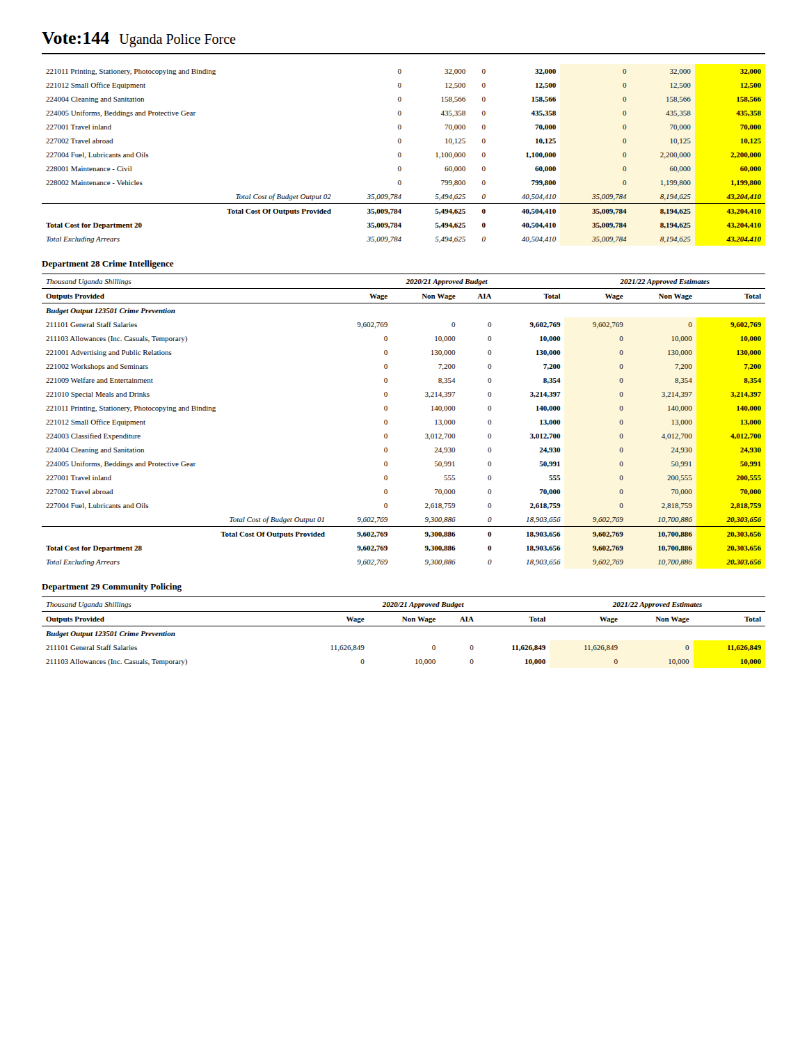Vote:144 Uganda Police Force
| 221011 Printing, Stationery, Photocopying and Binding | 0 | 32,000 | 0 | 32,000 | 0 | 32,000 | 32,000 |
| 221012 Small Office Equipment | 0 | 12,500 | 0 | 12,500 | 0 | 12,500 | 12,500 |
| 224004 Cleaning and Sanitation | 0 | 158,566 | 0 | 158,566 | 0 | 158,566 | 158,566 |
| 224005 Uniforms, Beddings and Protective Gear | 0 | 435,358 | 0 | 435,358 | 0 | 435,358 | 435,358 |
| 227001 Travel inland | 0 | 70,000 | 0 | 70,000 | 0 | 70,000 | 70,000 |
| 227002 Travel abroad | 0 | 10,125 | 0 | 10,125 | 0 | 10,125 | 10,125 |
| 227004 Fuel, Lubricants and Oils | 0 | 1,100,000 | 0 | 1,100,000 | 0 | 2,200,000 | 2,200,000 |
| 228001 Maintenance - Civil | 0 | 60,000 | 0 | 60,000 | 0 | 60,000 | 60,000 |
| 228002 Maintenance - Vehicles | 0 | 799,800 | 0 | 799,800 | 0 | 1,199,800 | 1,199,800 |
| Total Cost of Budget Output 02 | 35,009,784 | 5,494,625 | 0 | 40,504,410 | 35,009,784 | 8,194,625 | 43,204,410 |
| Total Cost Of Outputs Provided | 35,009,784 | 5,494,625 | 0 | 40,504,410 | 35,009,784 | 8,194,625 | 43,204,410 |
| Total Cost for Department 20 | 35,009,784 | 5,494,625 | 0 | 40,504,410 | 35,009,784 | 8,194,625 | 43,204,410 |
| Total Excluding Arrears | 35,009,784 | 5,494,625 | 0 | 40,504,410 | 35,009,784 | 8,194,625 | 43,204,410 |
Department 28 Crime Intelligence
| Thousand Uganda Shillings | 2020/21 Approved Budget | 2021/22 Approved Estimates |
| Outputs Provided | Wage | Non Wage | AIA | Total | Wage | Non Wage | Total |
| Budget Output 123501 Crime Prevention |
| 211101 General Staff Salaries | 9,602,769 | 0 | 0 | 9,602,769 | 9,602,769 | 0 | 9,602,769 |
| 211103 Allowances (Inc. Casuals, Temporary) | 0 | 10,000 | 0 | 10,000 | 0 | 10,000 | 10,000 |
| 221001 Advertising and Public Relations | 0 | 130,000 | 0 | 130,000 | 0 | 130,000 | 130,000 |
| 221002 Workshops and Seminars | 0 | 7,200 | 0 | 7,200 | 0 | 7,200 | 7,200 |
| 221009 Welfare and Entertainment | 0 | 8,354 | 0 | 8,354 | 0 | 8,354 | 8,354 |
| 221010 Special Meals and Drinks | 0 | 3,214,397 | 0 | 3,214,397 | 0 | 3,214,397 | 3,214,397 |
| 221011 Printing, Stationery, Photocopying and Binding | 0 | 140,000 | 0 | 140,000 | 0 | 140,000 | 140,000 |
| 221012 Small Office Equipment | 0 | 13,000 | 0 | 13,000 | 0 | 13,000 | 13,000 |
| 224003 Classified Expenditure | 0 | 3,012,700 | 0 | 3,012,700 | 0 | 4,012,700 | 4,012,700 |
| 224004 Cleaning and Sanitation | 0 | 24,930 | 0 | 24,930 | 0 | 24,930 | 24,930 |
| 224005 Uniforms, Beddings and Protective Gear | 0 | 50,991 | 0 | 50,991 | 0 | 50,991 | 50,991 |
| 227001 Travel inland | 0 | 555 | 0 | 555 | 0 | 200,555 | 200,555 |
| 227002 Travel abroad | 0 | 70,000 | 0 | 70,000 | 0 | 70,000 | 70,000 |
| 227004 Fuel, Lubricants and Oils | 0 | 2,618,759 | 0 | 2,618,759 | 0 | 2,818,759 | 2,818,759 |
| Total Cost of Budget Output 01 | 9,602,769 | 9,300,886 | 0 | 18,903,656 | 9,602,769 | 10,700,886 | 20,303,656 |
| Total Cost Of Outputs Provided | 9,602,769 | 9,300,886 | 0 | 18,903,656 | 9,602,769 | 10,700,886 | 20,303,656 |
| Total Cost for Department 28 | 9,602,769 | 9,300,886 | 0 | 18,903,656 | 9,602,769 | 10,700,886 | 20,303,656 |
| Total Excluding Arrears | 9,602,769 | 9,300,886 | 0 | 18,903,656 | 9,602,769 | 10,700,886 | 20,303,656 |
Department 29 Community Policing
| Thousand Uganda Shillings | 2020/21 Approved Budget | 2021/22 Approved Estimates |
| Outputs Provided | Wage | Non Wage | AIA | Total | Wage | Non Wage | Total |
| Budget Output 123501 Crime Prevention |
| 211101 General Staff Salaries | 11,626,849 | 0 | 0 | 11,626,849 | 11,626,849 | 0 | 11,626,849 |
| 211103 Allowances (Inc. Casuals, Temporary) | 0 | 10,000 | 0 | 10,000 | 0 | 10,000 | 10,000 |